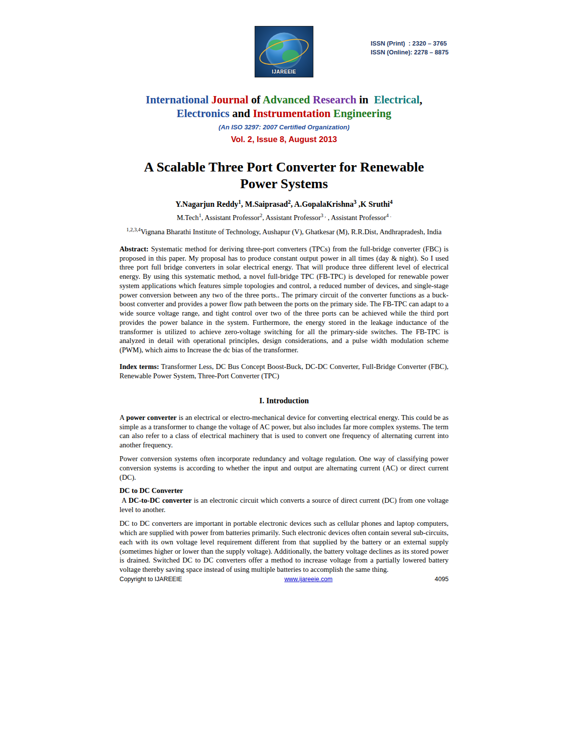IJAREEIE
ISSN (Print) : 2320 – 3765
ISSN (Online): 2278 – 8875
International Journal of Advanced Research in Electrical,
Electronics and Instrumentation Engineering
(An ISO 3297: 2007 Certified Organization)
Vol. 2, Issue 8, August 2013
A Scalable Three Port Converter for Renewable Power Systems
Y.Nagarjun Reddy1, M.Saiprasad2, A.GopalaKrishna3 ,K Sruthi4
M.Tech1, Assistant Professor2, Assistant Professor3 , , Assistant Professor4 .
1,2,3,4Vignana Bharathi Institute of Technology, Aushapur (V), Ghatkesar (M), R.R.Dist, Andhrapradesh, India
Abstract: Systematic method for deriving three-port converters (TPCs) from the full-bridge converter (FBC) is proposed in this paper. My proposal has to produce constant output power in all times (day & night). So I used three port full bridge converters in solar electrical energy. That will produce three different level of electrical energy. By using this systematic method, a novel full-bridge TPC (FB-TPC) is developed for renewable power system applications which features simple topologies and control, a reduced number of devices, and single-stage power conversion between any two of the three ports.. The primary circuit of the converter functions as a buck-boost converter and provides a power flow path between the ports on the primary side. The FB-TPC can adapt to a wide source voltage range, and tight control over two of the three ports can be achieved while the third port provides the power balance in the system. Furthermore, the energy stored in the leakage inductance of the transformer is utilized to achieve zero-voltage switching for all the primary-side switches. The FB-TPC is analyzed in detail with operational principles, design considerations, and a pulse width modulation scheme (PWM), which aims to Increase the dc bias of the transformer.
Index terms: Transformer Less, DC Bus Concept Boost-Buck, DC-DC Converter, Full-Bridge Converter (FBC), Renewable Power System, Three-Port Converter (TPC)
I. Introduction
A power converter is an electrical or electro-mechanical device for converting electrical energy. This could be as simple as a transformer to change the voltage of AC power, but also includes far more complex systems. The term can also refer to a class of electrical machinery that is used to convert one frequency of alternating current into another frequency.
Power conversion systems often incorporate redundancy and voltage regulation. One way of classifying power conversion systems is according to whether the input and output are alternating current (AC) or direct current (DC).
DC to DC Converter
A DC-to-DC converter is an electronic circuit which converts a source of direct current (DC) from one voltage level to another.
DC to DC converters are important in portable electronic devices such as cellular phones and laptop computers, which are supplied with power from batteries primarily. Such electronic devices often contain several sub-circuits, each with its own voltage level requirement different from that supplied by the battery or an external supply (sometimes higher or lower than the supply voltage). Additionally, the battery voltage declines as its stored power is drained. Switched DC to DC converters offer a method to increase voltage from a partially lowered battery voltage thereby saving space instead of using multiple batteries to accomplish the same thing.
Copyright to IJAREEIE
www.ijareeie.com
4095